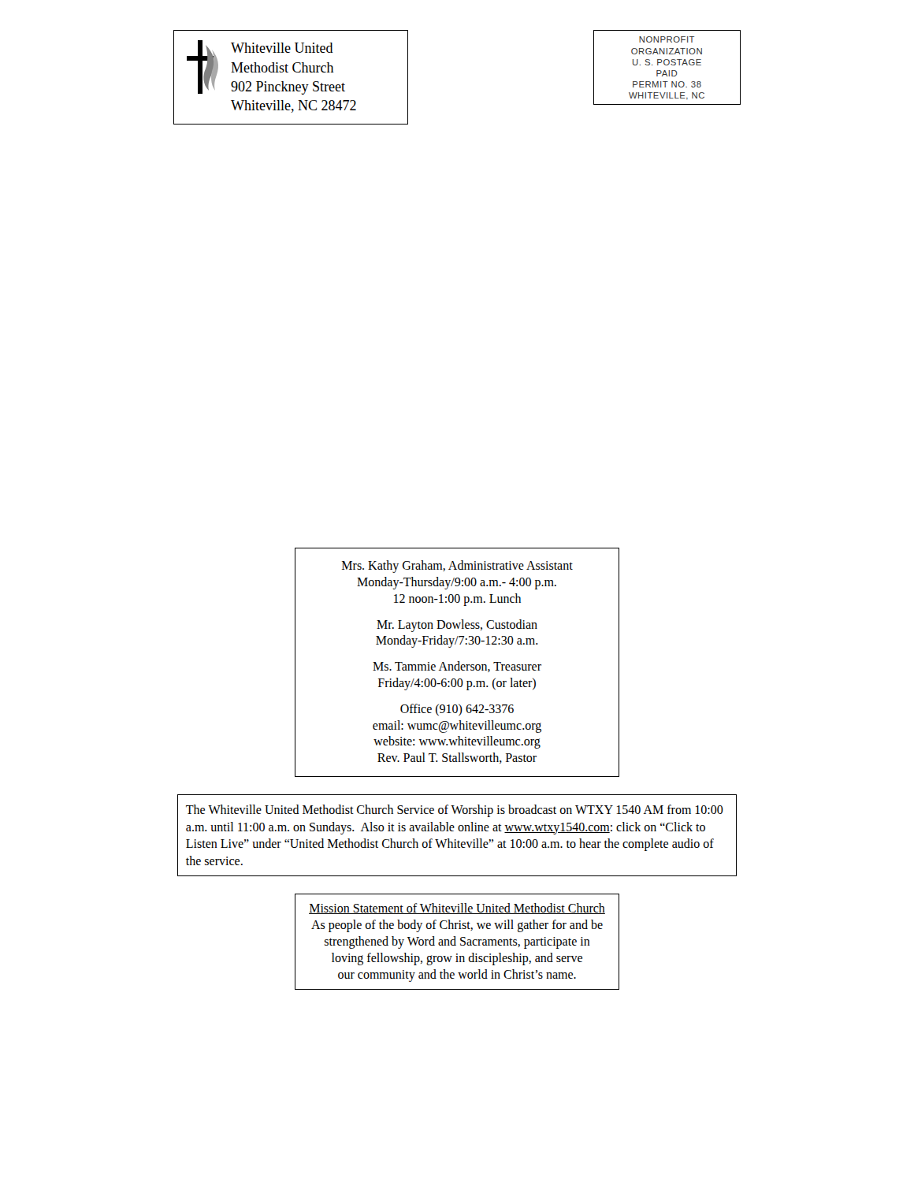Whiteville United
Methodist Church
902 Pinckney Street
Whiteville, NC 28472
NONPROFIT
ORGANIZATION
U. S. POSTAGE
PAID
PERMIT NO. 38
WHITEVILLE, NC
Mrs. Kathy Graham, Administrative Assistant
Monday-Thursday/9:00 a.m.- 4:00 p.m.
12 noon-1:00 p.m. Lunch
Mr. Layton Dowless, Custodian
Monday-Friday/7:30-12:30 a.m.
Ms. Tammie Anderson, Treasurer
Friday/4:00-6:00 p.m. (or later)
Office (910) 642-3376
email: wumc@whitevilleumc.org
website: www.whitevilleumc.org
Rev. Paul T. Stallsworth, Pastor
The Whiteville United Methodist Church Service of Worship is broadcast on WTXY 1540 AM from 10:00 a.m. until 11:00 a.m. on Sundays. Also it is available online at www.wtxy1540.com: click on “Click to Listen Live” under “United Methodist Church of Whiteville” at 10:00 a.m. to hear the complete audio of the service.
Mission Statement of Whiteville United Methodist Church
As people of the body of Christ, we will gather for and be
strengthened by Word and Sacraments, participate in
loving fellowship, grow in discipleship, and serve
our community and the world in Christ’s name.